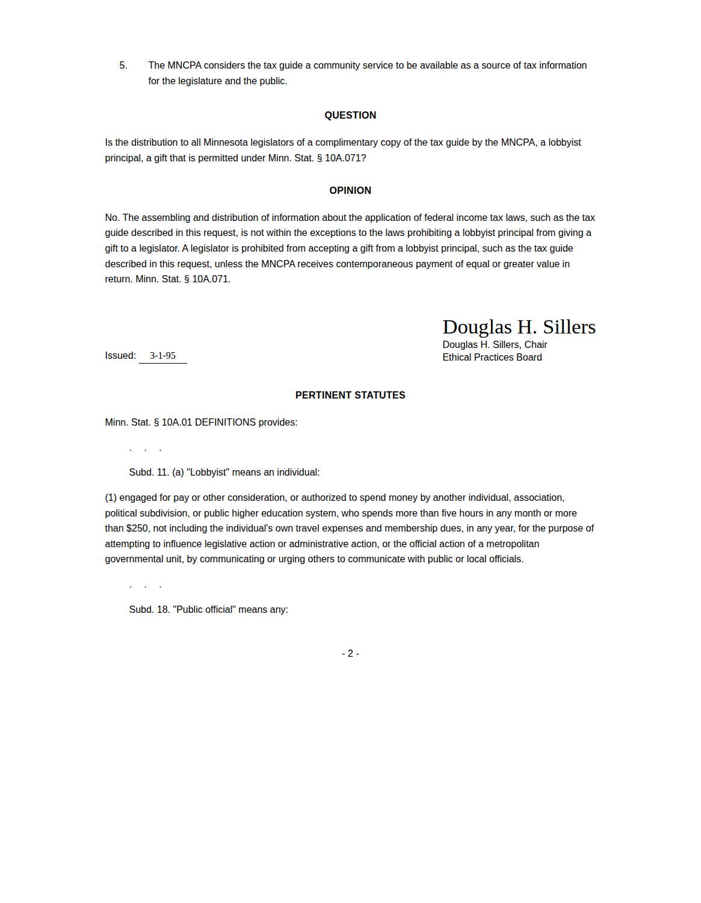5.
The MNCPA considers the tax guide a community service to be available as a source of tax information for the legislature and the public.
QUESTION
Is the distribution to all Minnesota legislators of a complimentary copy of the tax guide by the MNCPA, a lobbyist principal, a gift that is permitted under Minn. Stat. § 10A.071?
OPINION
No. The assembling and distribution of information about the application of federal income tax laws, such as the tax guide described in this request, is not within the exceptions to the laws prohibiting a lobbyist principal from giving a gift to a legislator. A legislator is prohibited from accepting a gift from a lobbyist principal, such as the tax guide described in this request, unless the MNCPA receives contemporaneous payment of equal or greater value in return. Minn. Stat. § 10A.071.
Issued: 3-1-95
Douglas H. Sillers
Douglas H. Sillers, Chair
Ethical Practices Board
PERTINENT STATUTES
Minn. Stat. § 10A.01 DEFINITIONS provides:
. . .
Subd. 11. (a) "Lobbyist" means an individual:
(1) engaged for pay or other consideration, or authorized to spend money by another individual, association, political subdivision, or public higher education system, who spends more than five hours in any month or more than $250, not including the individual's own travel expenses and membership dues, in any year, for the purpose of attempting to influence legislative action or administrative action, or the official action of a metropolitan governmental unit, by communicating or urging others to communicate with public or local officials.
. . .
Subd. 18. "Public official" means any:
- 2 -